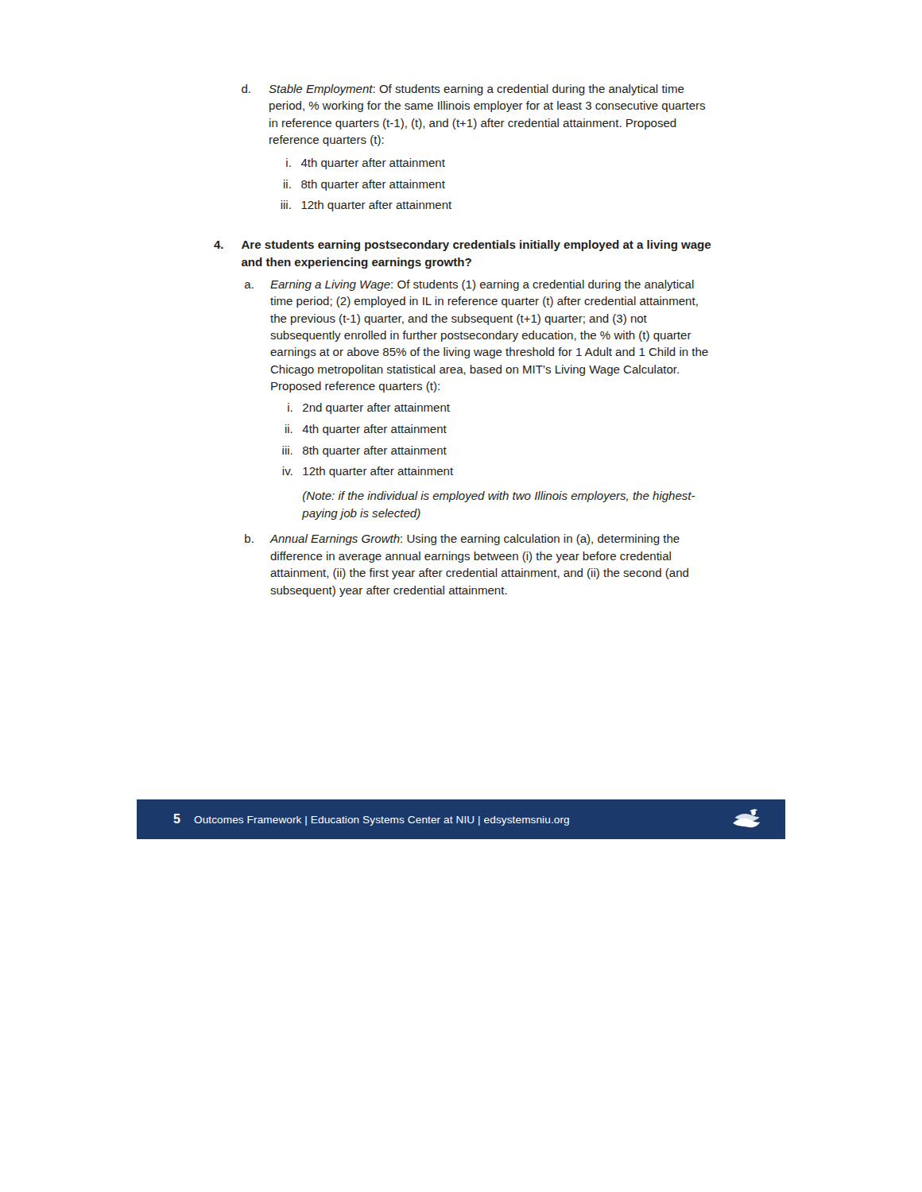d. Stable Employment: Of students earning a credential during the analytical time period, % working for the same Illinois employer for at least 3 consecutive quarters in reference quarters (t-1), (t), and (t+1) after credential attainment. Proposed reference quarters (t):
i. 4th quarter after attainment
ii. 8th quarter after attainment
iii. 12th quarter after attainment
4. Are students earning postsecondary credentials initially employed at a living wage and then experiencing earnings growth?
a. Earning a Living Wage: Of students (1) earning a credential during the analytical time period; (2) employed in IL in reference quarter (t) after credential attainment, the previous (t-1) quarter, and the subsequent (t+1) quarter; and (3) not subsequently enrolled in further postsecondary education, the % with (t) quarter earnings at or above 85% of the living wage threshold for 1 Adult and 1 Child in the Chicago metropolitan statistical area, based on MIT’s Living Wage Calculator. Proposed reference quarters (t):
i. 2nd quarter after attainment
ii. 4th quarter after attainment
iii. 8th quarter after attainment
iv. 12th quarter after attainment
(Note: if the individual is employed with two Illinois employers, the highest-paying job is selected)
b. Annual Earnings Growth: Using the earning calculation in (a), determining the difference in average annual earnings between (i) the year before credential attainment, (ii) the first year after credential attainment, and (ii) the second (and subsequent) year after credential attainment.
5
Outcomes Framework | Education Systems Center at NIU | edsystemsniu.org